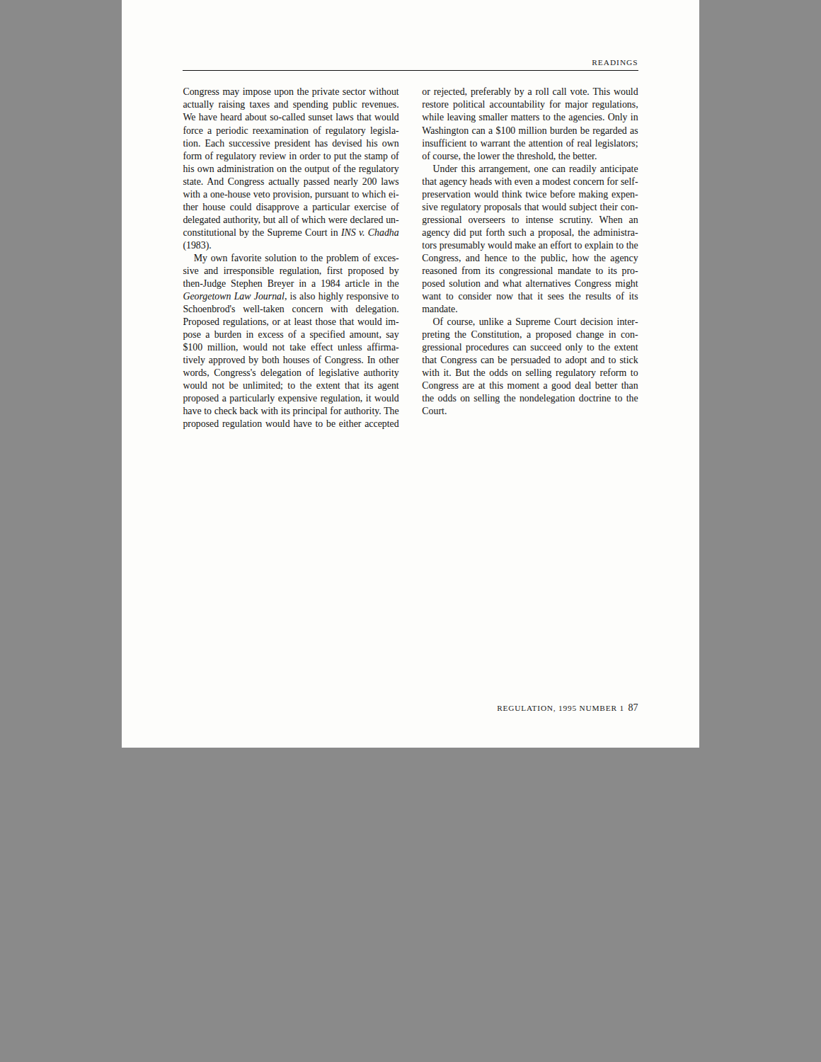READINGS
Congress may impose upon the private sector without actually raising taxes and spending public revenues. We have heard about so-called sunset laws that would force a periodic reexamination of regulatory legislation. Each successive president has devised his own form of regulatory review in order to put the stamp of his own administration on the output of the regulatory state. And Congress actually passed nearly 200 laws with a one-house veto provision, pursuant to which either house could disapprove a particular exercise of delegated authority, but all of which were declared unconstitutional by the Supreme Court in INS v. Chadha (1983).
My own favorite solution to the problem of excessive and irresponsible regulation, first proposed by then-Judge Stephen Breyer in a 1984 article in the Georgetown Law Journal, is also highly responsive to Schoenbrod's well-taken concern with delegation. Proposed regulations, or at least those that would impose a burden in excess of a specified amount, say $100 million, would not take effect unless affirmatively approved by both houses of Congress. In other words, Congress's delegation of legislative authority would not be unlimited; to the extent that its agent proposed a particularly expensive regulation, it would have to check back with its principal for authority. The proposed regulation would have to be either accepted or rejected, preferably by a roll call vote. This would restore political accountability for major regulations, while leaving smaller matters to the agencies. Only in Washington can a $100 million burden be regarded as insufficient to warrant the attention of real legislators; of course, the lower the threshold, the better.
Under this arrangement, one can readily anticipate that agency heads with even a modest concern for self-preservation would think twice before making expensive regulatory proposals that would subject their congressional overseers to intense scrutiny. When an agency did put forth such a proposal, the administrators presumably would make an effort to explain to the Congress, and hence to the public, how the agency reasoned from its congressional mandate to its proposed solution and what alternatives Congress might want to consider now that it sees the results of its mandate.
Of course, unlike a Supreme Court decision interpreting the Constitution, a proposed change in congressional procedures can succeed only to the extent that Congress can be persuaded to adopt and to stick with it. But the odds on selling regulatory reform to Congress are at this moment a good deal better than the odds on selling the nondelegation doctrine to the Court.
REGULATION, 1995 NUMBER 187